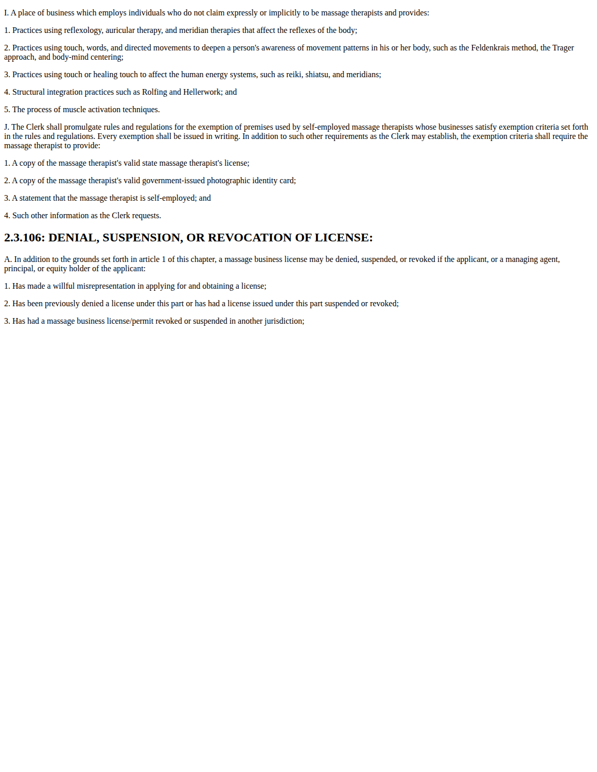I. A place of business which employs individuals who do not claim expressly or implicitly to be massage therapists and provides:
1. Practices using reflexology, auricular therapy, and meridian therapies that affect the reflexes of the body;
2. Practices using touch, words, and directed movements to deepen a person's awareness of movement patterns in his or her body, such as the Feldenkrais method, the Trager approach, and body-mind centering;
3. Practices using touch or healing touch to affect the human energy systems, such as reiki, shiatsu, and meridians;
4. Structural integration practices such as Rolfing and Hellerwork; and
5. The process of muscle activation techniques.
J. The Clerk shall promulgate rules and regulations for the exemption of premises used by self-employed massage therapists whose businesses satisfy exemption criteria set forth in the rules and regulations. Every exemption shall be issued in writing. In addition to such other requirements as the Clerk may establish, the exemption criteria shall require the massage therapist to provide:
1. A copy of the massage therapist's valid state massage therapist's license;
2. A copy of the massage therapist's valid government-issued photographic identity card;
3. A statement that the massage therapist is self-employed; and
4. Such other information as the Clerk requests.
2.3.106: DENIAL, SUSPENSION, OR REVOCATION OF LICENSE:
A. In addition to the grounds set forth in article 1 of this chapter, a massage business license may be denied, suspended, or revoked if the applicant, or a managing agent, principal, or equity holder of the applicant:
1. Has made a willful misrepresentation in applying for and obtaining a license;
2. Has been previously denied a license under this part or has had a license issued under this part suspended or revoked;
3. Has had a massage business license/permit revoked or suspended in another jurisdiction;